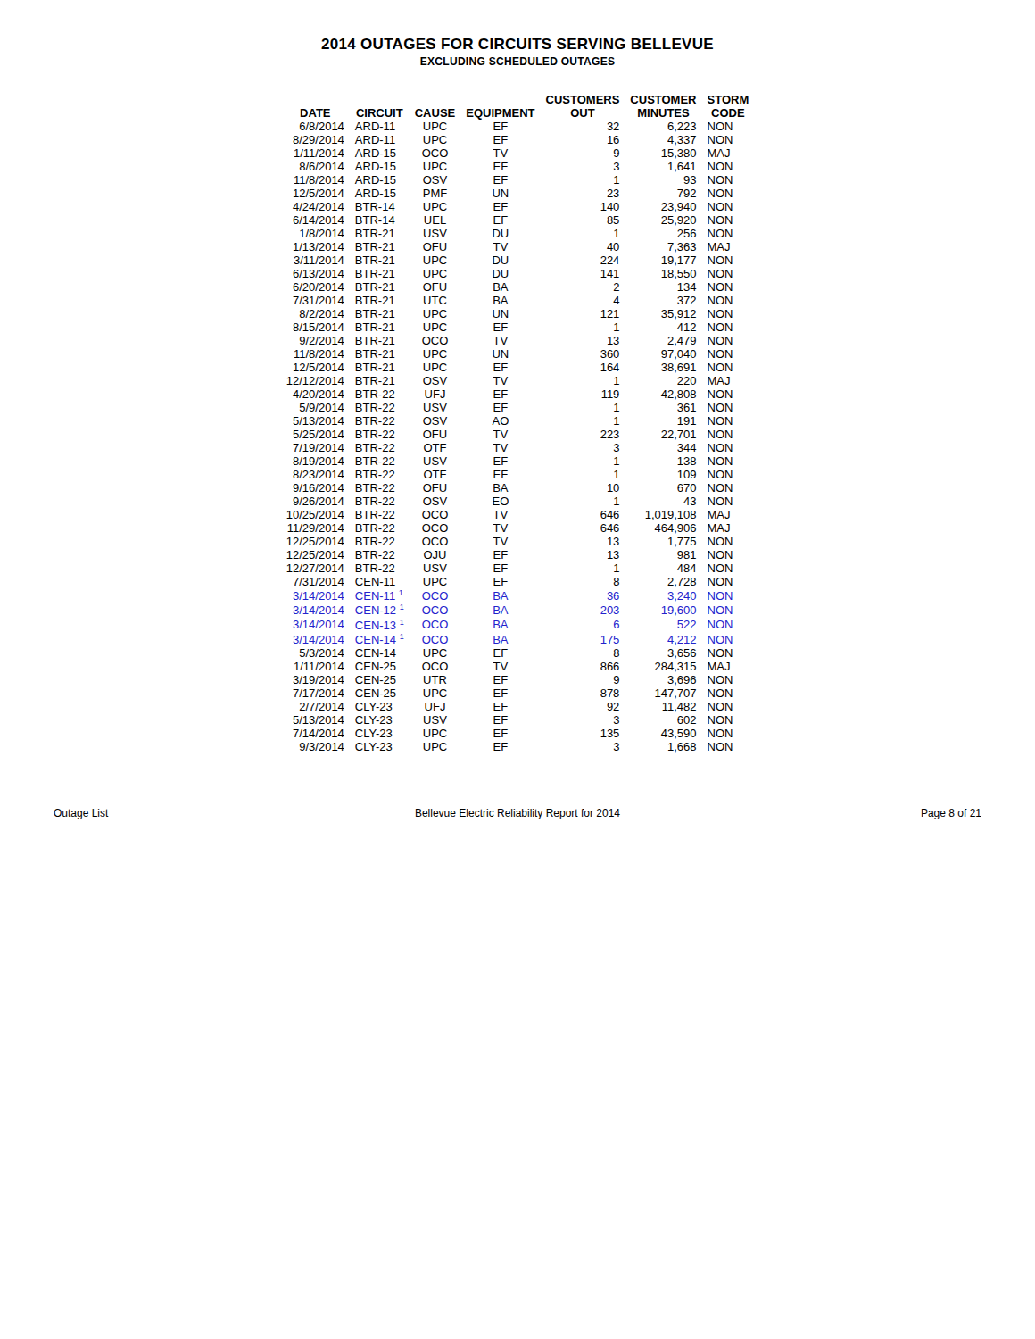2014 OUTAGES FOR CIRCUITS SERVING BELLEVUE
EXCLUDING SCHEDULED OUTAGES
| | | | | CUSTOMERS | CUSTOMER | STORM |
| --- | --- | --- | --- | --- | --- | --- |
| DATE | CIRCUIT | CAUSE | EQUIPMENT | OUT | MINUTES | CODE |
| 6/8/2014 | ARD-11 | UPC | EF | 32 | 6,223 | NON |
| 8/29/2014 | ARD-11 | UPC | EF | 16 | 4,337 | NON |
| 1/11/2014 | ARD-15 | OCO | TV | 9 | 15,380 | MAJ |
| 8/6/2014 | ARD-15 | UPC | EF | 3 | 1,641 | NON |
| 11/8/2014 | ARD-15 | OSV | EF | 1 | 93 | NON |
| 12/5/2014 | ARD-15 | PMF | UN | 23 | 792 | NON |
| 4/24/2014 | BTR-14 | UPC | EF | 140 | 23,940 | NON |
| 6/14/2014 | BTR-14 | UEL | EF | 85 | 25,920 | NON |
| 1/8/2014 | BTR-21 | USV | DU | 1 | 256 | NON |
| 1/13/2014 | BTR-21 | OFU | TV | 40 | 7,363 | MAJ |
| 3/11/2014 | BTR-21 | UPC | DU | 224 | 19,177 | NON |
| 6/13/2014 | BTR-21 | UPC | DU | 141 | 18,550 | NON |
| 6/20/2014 | BTR-21 | OFU | BA | 2 | 134 | NON |
| 7/31/2014 | BTR-21 | UTC | BA | 4 | 372 | NON |
| 8/2/2014 | BTR-21 | UPC | UN | 121 | 35,912 | NON |
| 8/15/2014 | BTR-21 | UPC | EF | 1 | 412 | NON |
| 9/2/2014 | BTR-21 | OCO | TV | 13 | 2,479 | NON |
| 11/8/2014 | BTR-21 | UPC | UN | 360 | 97,040 | NON |
| 12/5/2014 | BTR-21 | UPC | EF | 164 | 38,691 | NON |
| 12/12/2014 | BTR-21 | OSV | TV | 1 | 220 | MAJ |
| 4/20/2014 | BTR-22 | UFJ | EF | 119 | 42,808 | NON |
| 5/9/2014 | BTR-22 | USV | EF | 1 | 361 | NON |
| 5/13/2014 | BTR-22 | OSV | AO | 1 | 191 | NON |
| 5/25/2014 | BTR-22 | OFU | TV | 223 | 22,701 | NON |
| 7/19/2014 | BTR-22 | OTF | TV | 3 | 344 | NON |
| 8/19/2014 | BTR-22 | USV | EF | 1 | 138 | NON |
| 8/23/2014 | BTR-22 | OTF | EF | 1 | 109 | NON |
| 9/16/2014 | BTR-22 | OFU | BA | 10 | 670 | NON |
| 9/26/2014 | BTR-22 | OSV | EO | 1 | 43 | NON |
| 10/25/2014 | BTR-22 | OCO | TV | 646 | 1,019,108 | MAJ |
| 11/29/2014 | BTR-22 | OCO | TV | 646 | 464,906 | MAJ |
| 12/25/2014 | BTR-22 | OCO | TV | 13 | 1,775 | NON |
| 12/25/2014 | BTR-22 | OJU | EF | 13 | 981 | NON |
| 12/27/2014 | BTR-22 | USV | EF | 1 | 484 | NON |
| 7/31/2014 | CEN-11 | UPC | EF | 8 | 2,728 | NON |
| 3/14/2014 | CEN-11 1 | OCO | BA | 36 | 3,240 | NON |
| 3/14/2014 | CEN-12 1 | OCO | BA | 203 | 19,600 | NON |
| 3/14/2014 | CEN-13 1 | OCO | BA | 6 | 522 | NON |
| 3/14/2014 | CEN-14 1 | OCO | BA | 175 | 4,212 | NON |
| 5/3/2014 | CEN-14 | UPC | EF | 8 | 3,656 | NON |
| 1/11/2014 | CEN-25 | OCO | TV | 866 | 284,315 | MAJ |
| 3/19/2014 | CEN-25 | UTR | EF | 9 | 3,696 | NON |
| 7/17/2014 | CEN-25 | UPC | EF | 878 | 147,707 | NON |
| 2/7/2014 | CLY-23 | UFJ | EF | 92 | 11,482 | NON |
| 5/13/2014 | CLY-23 | USV | EF | 3 | 602 | NON |
| 7/14/2014 | CLY-23 | UPC | EF | 135 | 43,590 | NON |
| 9/3/2014 | CLY-23 | UPC | EF | 3 | 1,668 | NON |
Outage List
Bellevue Electric Reliability Report for 2014
Page 8 of 21